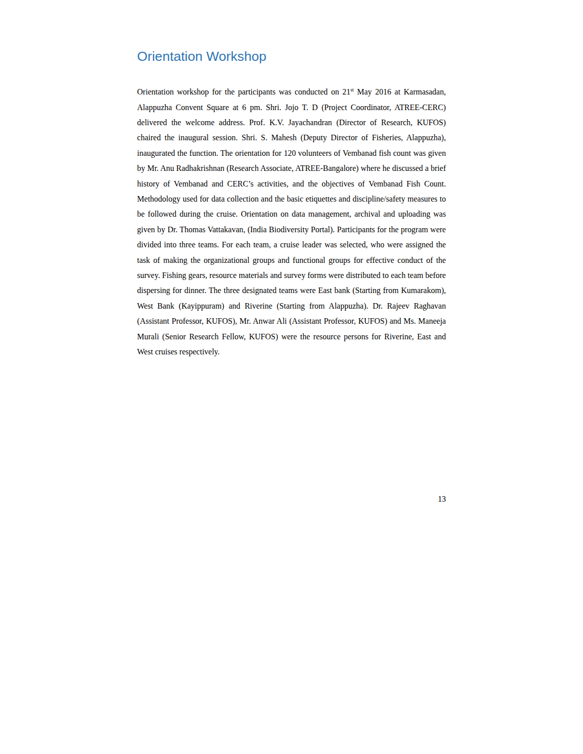Orientation Workshop
Orientation workshop for the participants was conducted on 21st May 2016 at Karmasadan, Alappuzha Convent Square at 6 pm. Shri. Jojo T. D (Project Coordinator, ATREE-CERC) delivered the welcome address. Prof. K.V. Jayachandran (Director of Research, KUFOS) chaired the inaugural session. Shri. S. Mahesh (Deputy Director of Fisheries, Alappuzha), inaugurated the function. The orientation for 120 volunteers of Vembanad fish count was given by Mr. Anu Radhakrishnan (Research Associate, ATREE-Bangalore) where he discussed a brief history of Vembanad and CERC’s activities, and the objectives of Vembanad Fish Count. Methodology used for data collection and the basic etiquettes and discipline/safety measures to be followed during the cruise. Orientation on data management, archival and uploading was given by Dr. Thomas Vattakavan, (India Biodiversity Portal). Participants for the program were divided into three teams. For each team, a cruise leader was selected, who were assigned the task of making the organizational groups and functional groups for effective conduct of the survey. Fishing gears, resource materials and survey forms were distributed to each team before dispersing for dinner. The three designated teams were East bank (Starting from Kumarakom), West Bank (Kayippuram) and Riverine (Starting from Alappuzha). Dr. Rajeev Raghavan (Assistant Professor, KUFOS), Mr. Anwar Ali (Assistant Professor, KUFOS) and Ms. Maneeja Murali (Senior Research Fellow, KUFOS) were the resource persons for Riverine, East and West cruises respectively.
13